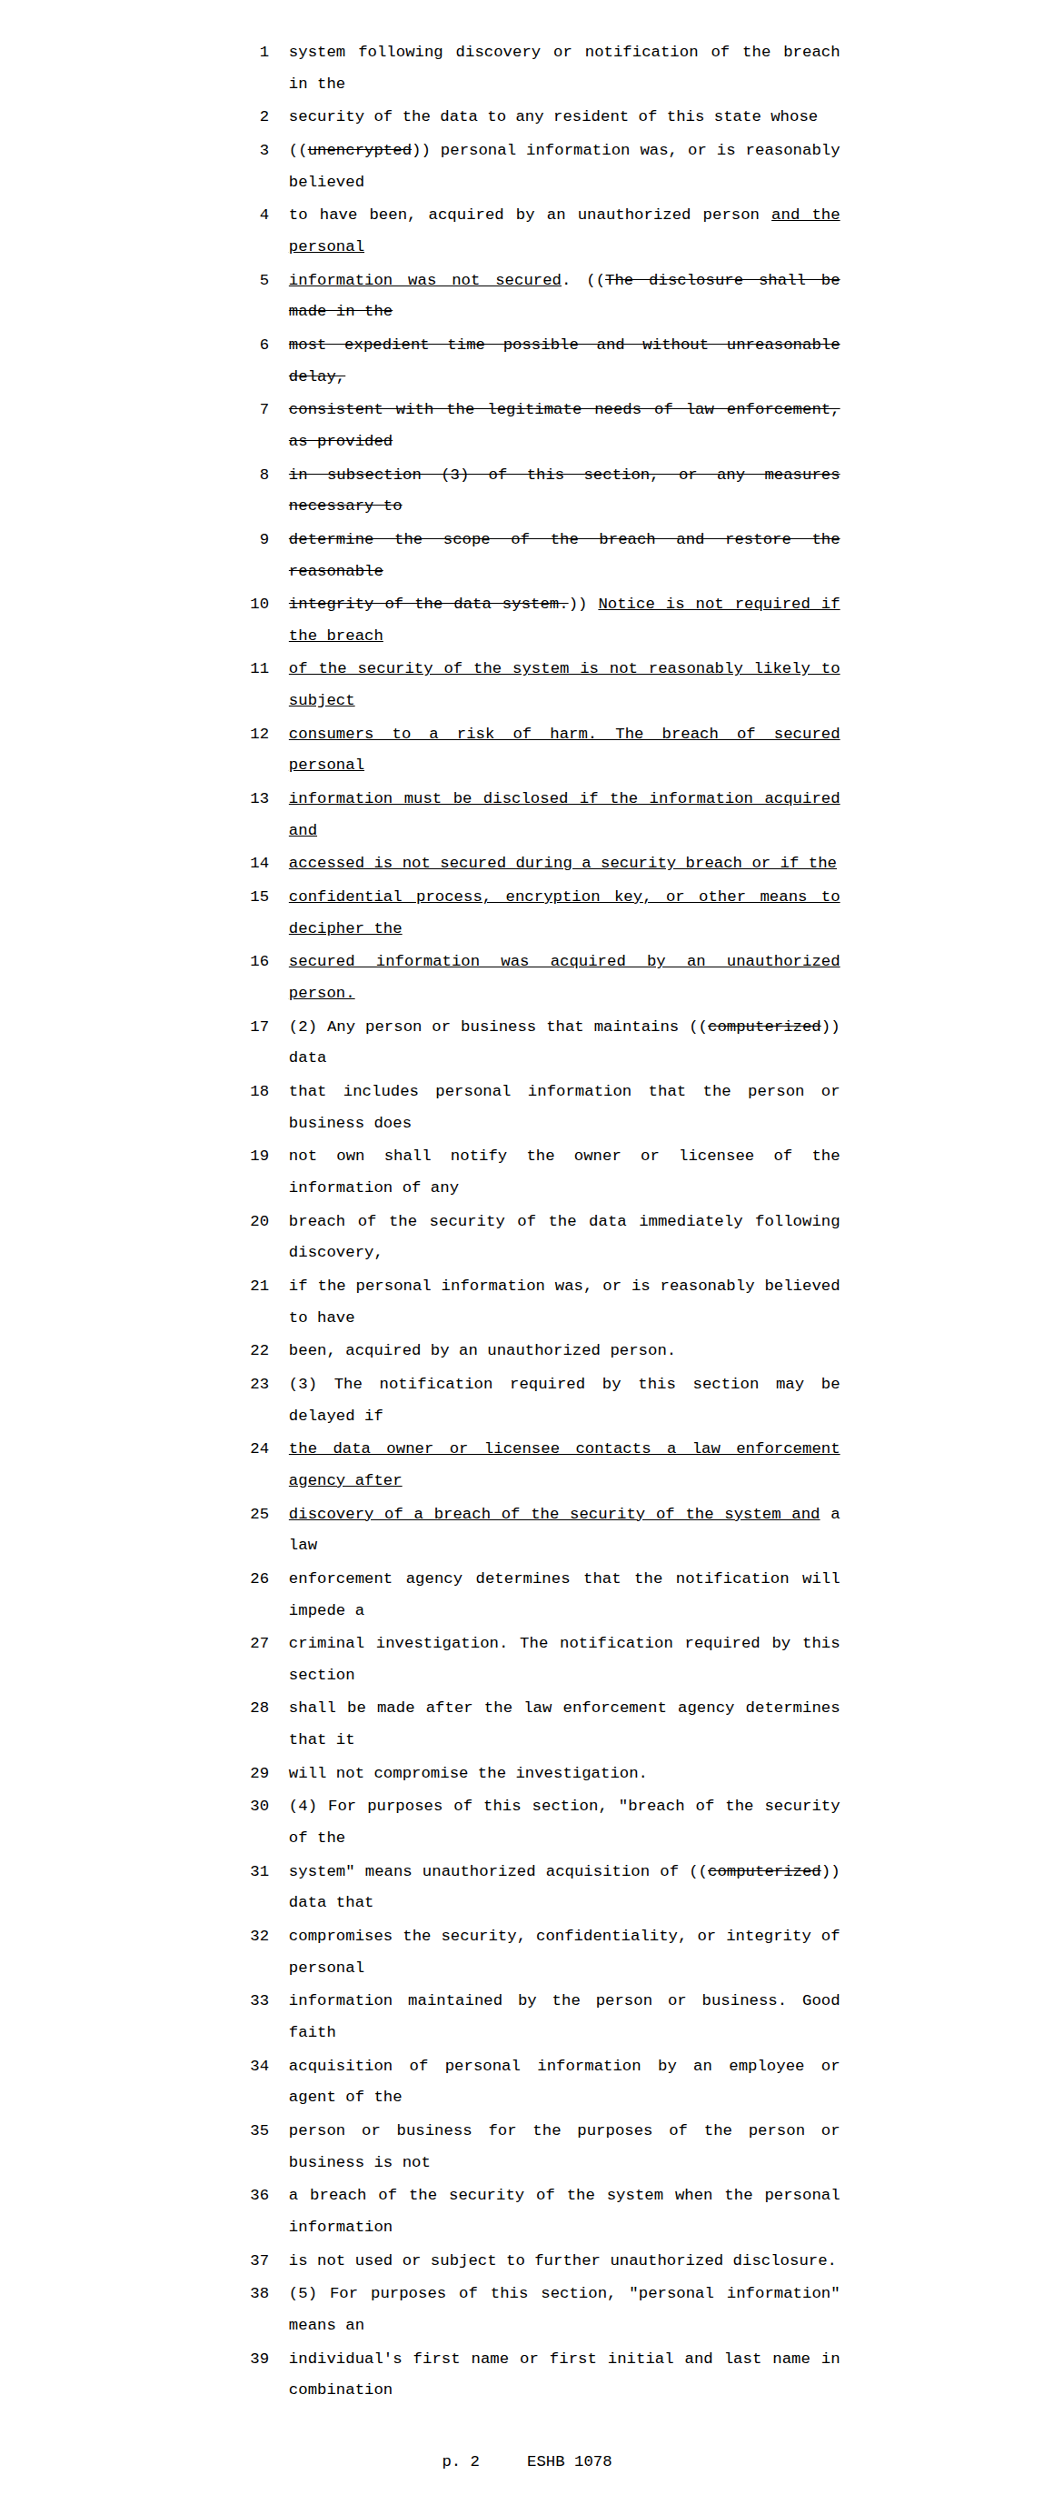| 1 | system following discovery or notification of the breach in the |
| 2 | security of the data to any resident of this state whose |
| 3 | (( unencrypted )) personal information was, or is reasonably believed |
| 4 | to have been, acquired by an unauthorized person and the personal |
| 5 | information was not secured . (( The disclosure shall be made in the |
| 6 | most expedient time possible and without unreasonable delay, |
| 7 | consistent with the legitimate needs of law enforcement, as provided |
| 8 | in subsection (3) of this section, or any measures necessary to |
| 9 | determine the scope of the breach and restore the reasonable |
| 10 | integrity of the data system. )) Notice is not required if the breach |
| 11 | of the security of the system is not reasonably likely to subject |
| 12 | consumers to a risk of harm. The breach of secured personal |
| 13 | information must be disclosed if the information acquired and |
| 14 | accessed is not secured during a security breach or if the |
| 15 | confidential process, encryption key, or other means to decipher the |
| 16 | secured information was acquired by an unauthorized person. |
| 17 | (2) Any person or business that maintains (( computerized )) data |
| 18 | that includes personal information that the person or business does |
| 19 | not own shall notify the owner or licensee of the information of any |
| 20 | breach of the security of the data immediately following discovery, |
| 21 | if the personal information was, or is reasonably believed to have |
| 22 | been, acquired by an unauthorized person. |
| 23 | (3) The notification required by this section may be delayed if |
| 24 | the data owner or licensee contacts a law enforcement agency after |
| 25 | discovery of a breach of the security of the system and a law |
| 26 | enforcement agency determines that the notification will impede a |
| 27 | criminal investigation. The notification required by this section |
| 28 | shall be made after the law enforcement agency determines that it |
| 29 | will not compromise the investigation. |
| 30 | (4) For purposes of this section, "breach of the security of the |
| 31 | system" means unauthorized acquisition of (( computerized )) data that |
| 32 | compromises the security, confidentiality, or integrity of personal |
| 33 | information maintained by the person or business. Good faith |
| 34 | acquisition of personal information by an employee or agent of the |
| 35 | person or business for the purposes of the person or business is not |
| 36 | a breach of the security of the system when the personal information |
| 37 | is not used or subject to further unauthorized disclosure. |
| 38 | (5) For purposes of this section, "personal information" means an |
| 39 | individual's first name or first initial and last name in combination |
p. 2 ESHB 1078